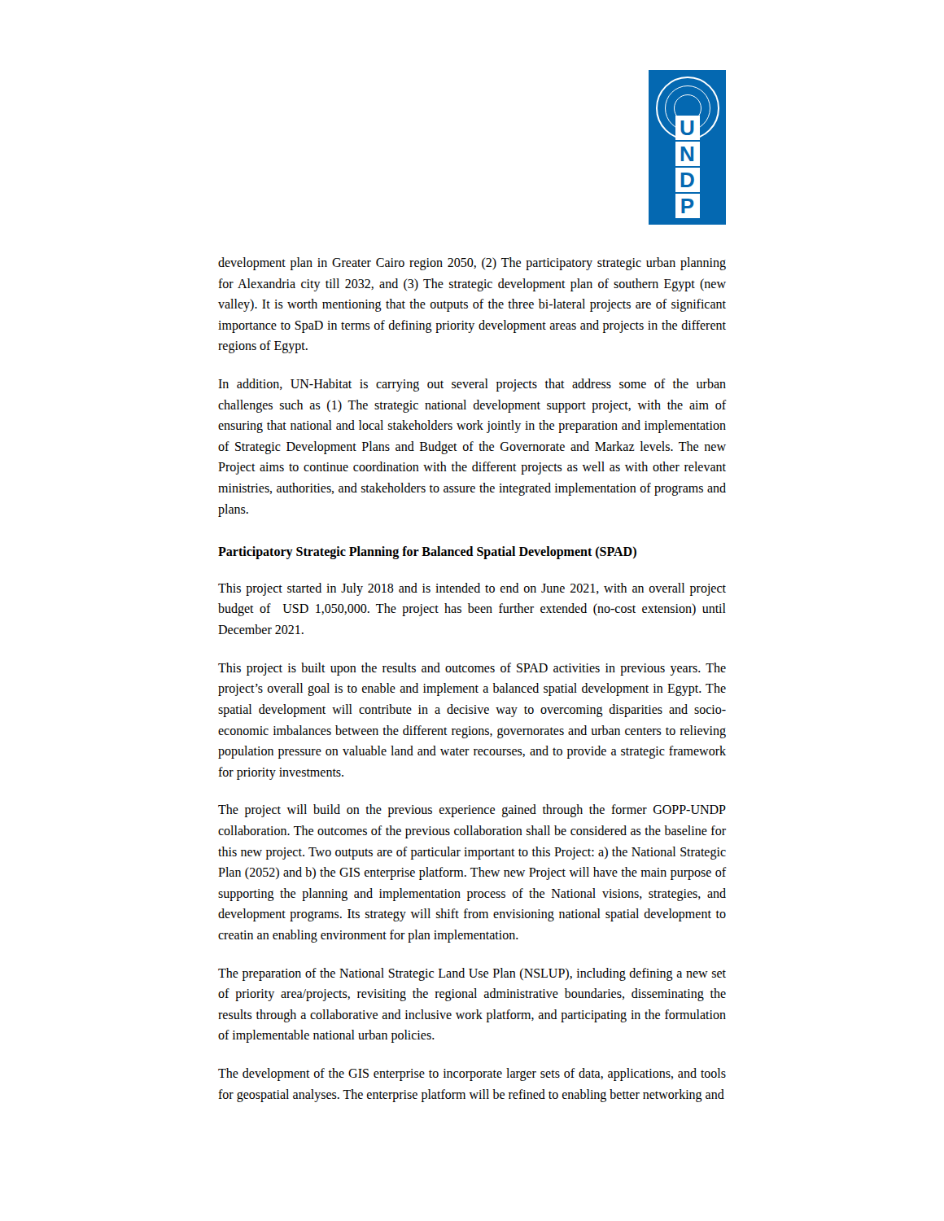U N D P
development plan in Greater Cairo region 2050, (2) The participatory strategic urban planning for Alexandria city till 2032, and (3) The strategic development plan of southern Egypt (new valley). It is worth mentioning that the outputs of the three bi-lateral projects are of significant importance to SpaD in terms of defining priority development areas and projects in the different regions of Egypt.
In addition, UN-Habitat is carrying out several projects that address some of the urban challenges such as (1) The strategic national development support project, with the aim of ensuring that national and local stakeholders work jointly in the preparation and implementation of Strategic Development Plans and Budget of the Governorate and Markaz levels. The new Project aims to continue coordination with the different projects as well as with other relevant ministries, authorities, and stakeholders to assure the integrated implementation of programs and plans.
Participatory Strategic Planning for Balanced Spatial Development (SPAD)
This project started in July 2018 and is intended to end on June 2021, with an overall project budget of USD 1,050,000. The project has been further extended (no-cost extension) until December 2021.
This project is built upon the results and outcomes of SPAD activities in previous years. The project’s overall goal is to enable and implement a balanced spatial development in Egypt. The spatial development will contribute in a decisive way to overcoming disparities and socio-economic imbalances between the different regions, governorates and urban centers to relieving population pressure on valuable land and water recourses, and to provide a strategic framework for priority investments.
The project will build on the previous experience gained through the former GOPP-UNDP collaboration. The outcomes of the previous collaboration shall be considered as the baseline for this new project. Two outputs are of particular important to this Project: a) the National Strategic Plan (2052) and b) the GIS enterprise platform. Thew new Project will have the main purpose of supporting the planning and implementation process of the National visions, strategies, and development programs. Its strategy will shift from envisioning national spatial development to creatin an enabling environment for plan implementation.
The preparation of the National Strategic Land Use Plan (NSLUP), including defining a new set of priority area/projects, revisiting the regional administrative boundaries, disseminating the results through a collaborative and inclusive work platform, and participating in the formulation of implementable national urban policies.
The development of the GIS enterprise to incorporate larger sets of data, applications, and tools for geospatial analyses. The enterprise platform will be refined to enabling better networking and